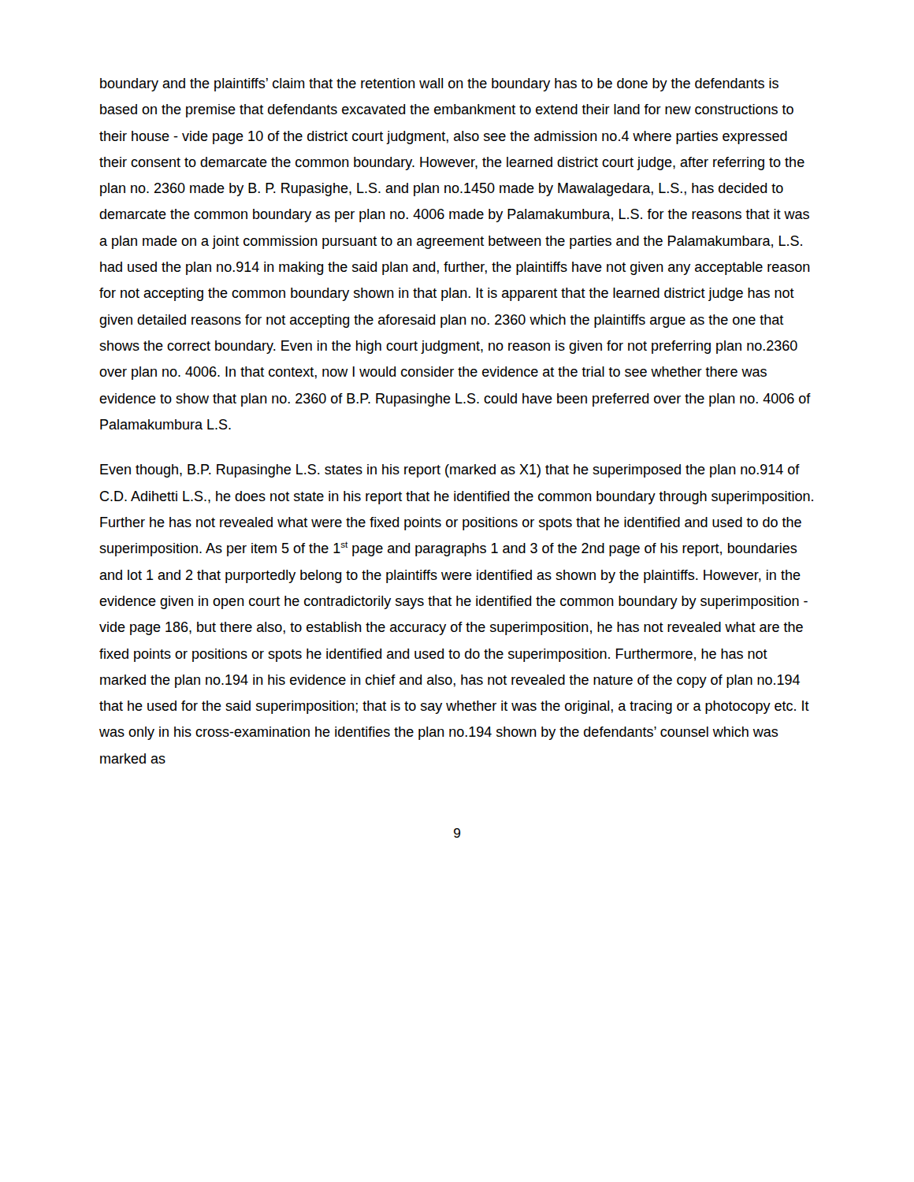boundary and the plaintiffs’ claim that the retention wall on the boundary has to be done by the defendants is based on the premise that defendants excavated the embankment to extend their land for new constructions to their house - vide page 10 of the district court judgment, also see the admission no.4 where parties expressed their consent to demarcate the common boundary. However, the learned district court judge, after referring to the plan no. 2360 made by B. P. Rupasighe, L.S. and plan no.1450 made by Mawalagedara, L.S., has decided to demarcate the common boundary as per plan no. 4006 made by Palamakumbura, L.S. for the reasons that it was a plan made on a joint commission pursuant to an agreement between the parties and the Palamakumbara, L.S. had used the plan no.914 in making the said plan and, further, the plaintiffs have not given any acceptable reason for not accepting the common boundary shown in that plan. It is apparent that the learned district judge has not given detailed reasons for not accepting the aforesaid plan no. 2360 which the plaintiffs argue as the one that shows the correct boundary. Even in the high court judgment, no reason is given for not preferring plan no.2360 over plan no. 4006. In that context, now I would consider the evidence at the trial to see whether there was evidence to show that plan no. 2360 of B.P. Rupasinghe L.S. could have been preferred over the plan no. 4006 of Palamakumbura L.S.
Even though, B.P. Rupasinghe L.S. states in his report (marked as X1) that he superimposed the plan no.914 of C.D. Adihetti L.S., he does not state in his report that he identified the common boundary through superimposition. Further he has not revealed what were the fixed points or positions or spots that he identified and used to do the superimposition. As per item 5 of the 1st page and paragraphs 1 and 3 of the 2nd page of his report, boundaries and lot 1 and 2 that purportedly belong to the plaintiffs were identified as shown by the plaintiffs. However, in the evidence given in open court he contradictorily says that he identified the common boundary by superimposition -vide page 186, but there also, to establish the accuracy of the superimposition, he has not revealed what are the fixed points or positions or spots he identified and used to do the superimposition. Furthermore, he has not marked the plan no.194 in his evidence in chief and also, has not revealed the nature of the copy of plan no.194 that he used for the said superimposition; that is to say whether it was the original, a tracing or a photocopy etc. It was only in his cross-examination he identifies the plan no.194 shown by the defendants’ counsel which was marked as
9